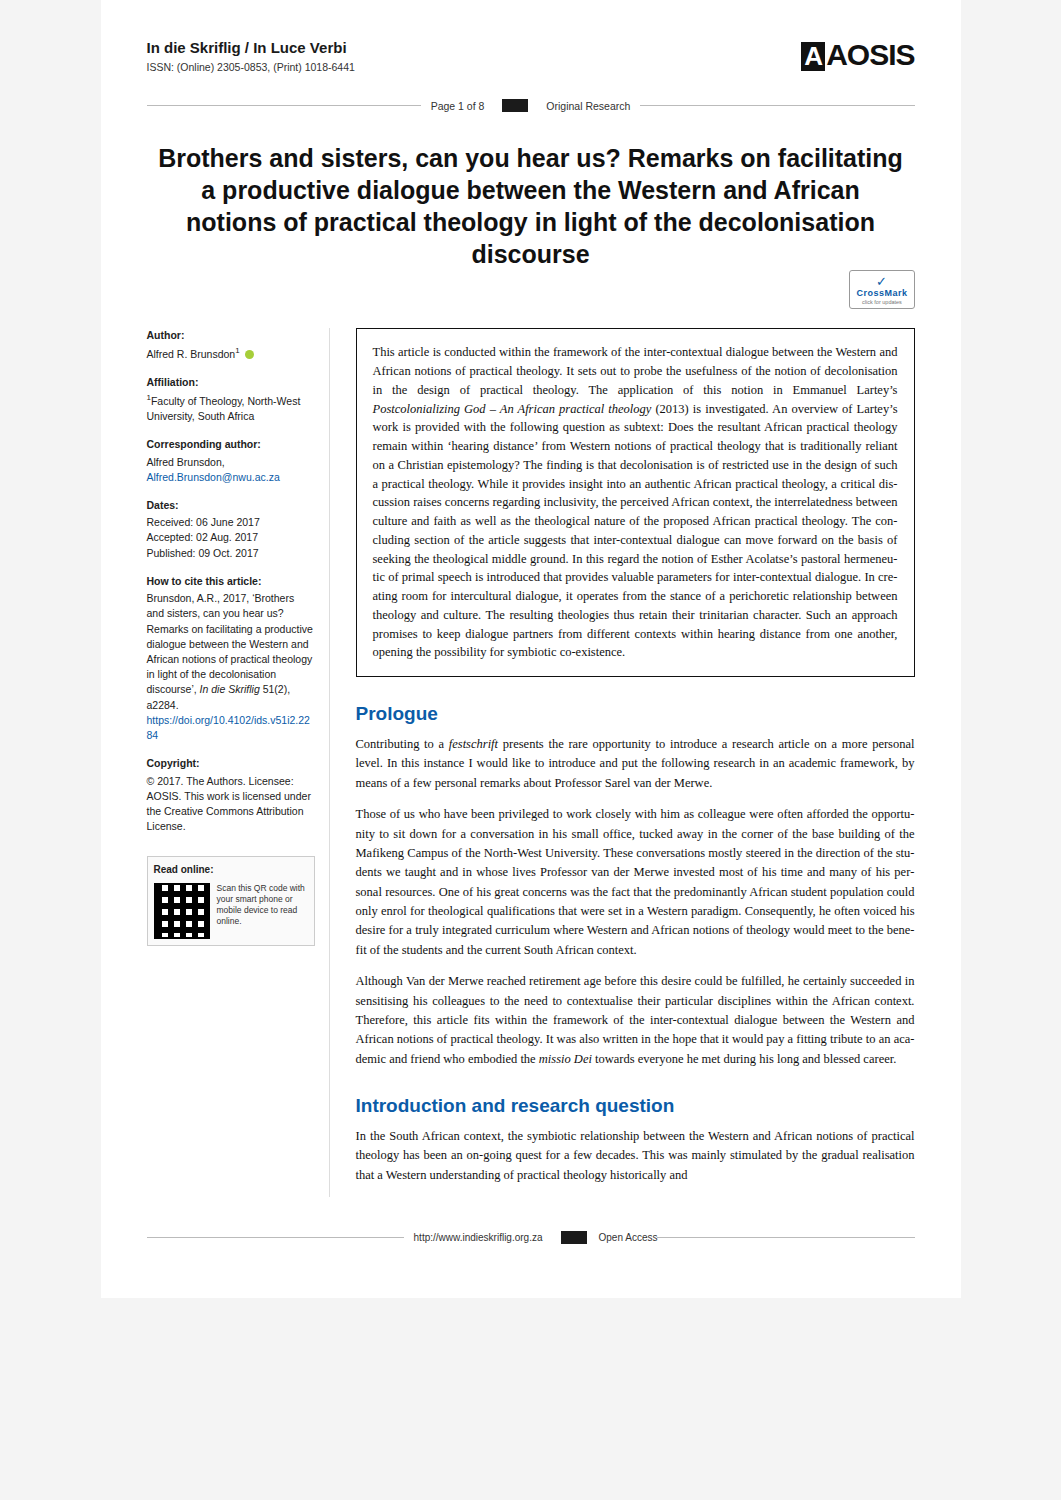In die Skriflig / In Luce Verbi
ISSN: (Online) 2305-0853, (Print) 1018-6441
AAOSIS
Page 1 of 8
Original Research
Brothers and sisters, can you hear us? Remarks on facilitating a productive dialogue between the Western and African notions of practical theology in light of the decolonisation discourse
✓
CrossMark
click for updates
Author:
Alfred R. Brunsdon1
Affiliation:
1Faculty of Theology, North-West University, South Africa
Corresponding author:
Alfred Brunsdon,
Alfred.Brunsdon@nwu.ac.za
Dates:
Received: 06 June 2017
Accepted: 02 Aug. 2017
Published: 09 Oct. 2017
How to cite this article:
Brunsdon, A.R., 2017, ‘Brothers and sisters, can you hear us? Remarks on facilitating a productive dialogue between the Western and African notions of practical theology in light of the decolonisation discourse’, In die Skriflig 51(2), a2284. https://doi.org/10.4102/ids.v51i2.2284
Copyright:
© 2017. The Authors. Licensee: AOSIS. This work is licensed under the Creative Commons Attribution License.
Read online:
Scan this QR code with your smart phone or mobile device to read online.
This article is conducted within the framework of the inter-contextual dialogue between the Western and African notions of practical theology. It sets out to probe the usefulness of the notion of decolonisation in the design of practical theology. The application of this notion in Emmanuel Lartey’s Postcolonializing God – An African practical theology (2013) is investigated. An overview of Lartey’s work is provided with the following question as subtext: Does the resultant African practical theology remain within ‘hearing distance’ from Western notions of practical theology that is traditionally reliant on a Christian epistemology? The finding is that decolonisation is of restricted use in the design of such a practical theology. While it provides insight into an authentic African practical theology, a critical discussion raises concerns regarding inclusivity, the perceived African context, the interrelatedness between culture and faith as well as the theological nature of the proposed African practical theology. The concluding section of the article suggests that inter-contextual dialogue can move forward on the basis of seeking the theological middle ground. In this regard the notion of Esther Acolatse’s pastoral hermeneutic of primal speech is introduced that provides valuable parameters for inter-contextual dialogue. In creating room for intercultural dialogue, it operates from the stance of a perichoretic relationship between theology and culture. The resulting theologies thus retain their trinitarian character. Such an approach promises to keep dialogue partners from different contexts within hearing distance from one another, opening the possibility for symbiotic co-existence.
Prologue
Contributing to a festschrift presents the rare opportunity to introduce a research article on a more personal level. In this instance I would like to introduce and put the following research in an academic framework, by means of a few personal remarks about Professor Sarel van der Merwe.
Those of us who have been privileged to work closely with him as colleague were often afforded the opportunity to sit down for a conversation in his small office, tucked away in the corner of the base building of the Mafikeng Campus of the North-West University. These conversations mostly steered in the direction of the students we taught and in whose lives Professor van der Merwe invested most of his time and many of his personal resources. One of his great concerns was the fact that the predominantly African student population could only enrol for theological qualifications that were set in a Western paradigm. Consequently, he often voiced his desire for a truly integrated curriculum where Western and African notions of theology would meet to the benefit of the students and the current South African context.
Although Van der Merwe reached retirement age before this desire could be fulfilled, he certainly succeeded in sensitising his colleagues to the need to contextualise their particular disciplines within the African context. Therefore, this article fits within the framework of the inter-contextual dialogue between the Western and African notions of practical theology. It was also written in the hope that it would pay a fitting tribute to an academic and friend who embodied the missio Dei towards everyone he met during his long and blessed career.
Introduction and research question
In the South African context, the symbiotic relationship between the Western and African notions of practical theology has been an on-going quest for a few decades. This was mainly stimulated by the gradual realisation that a Western understanding of practical theology historically and
http://www.indieskriflig.org.za
Open Access